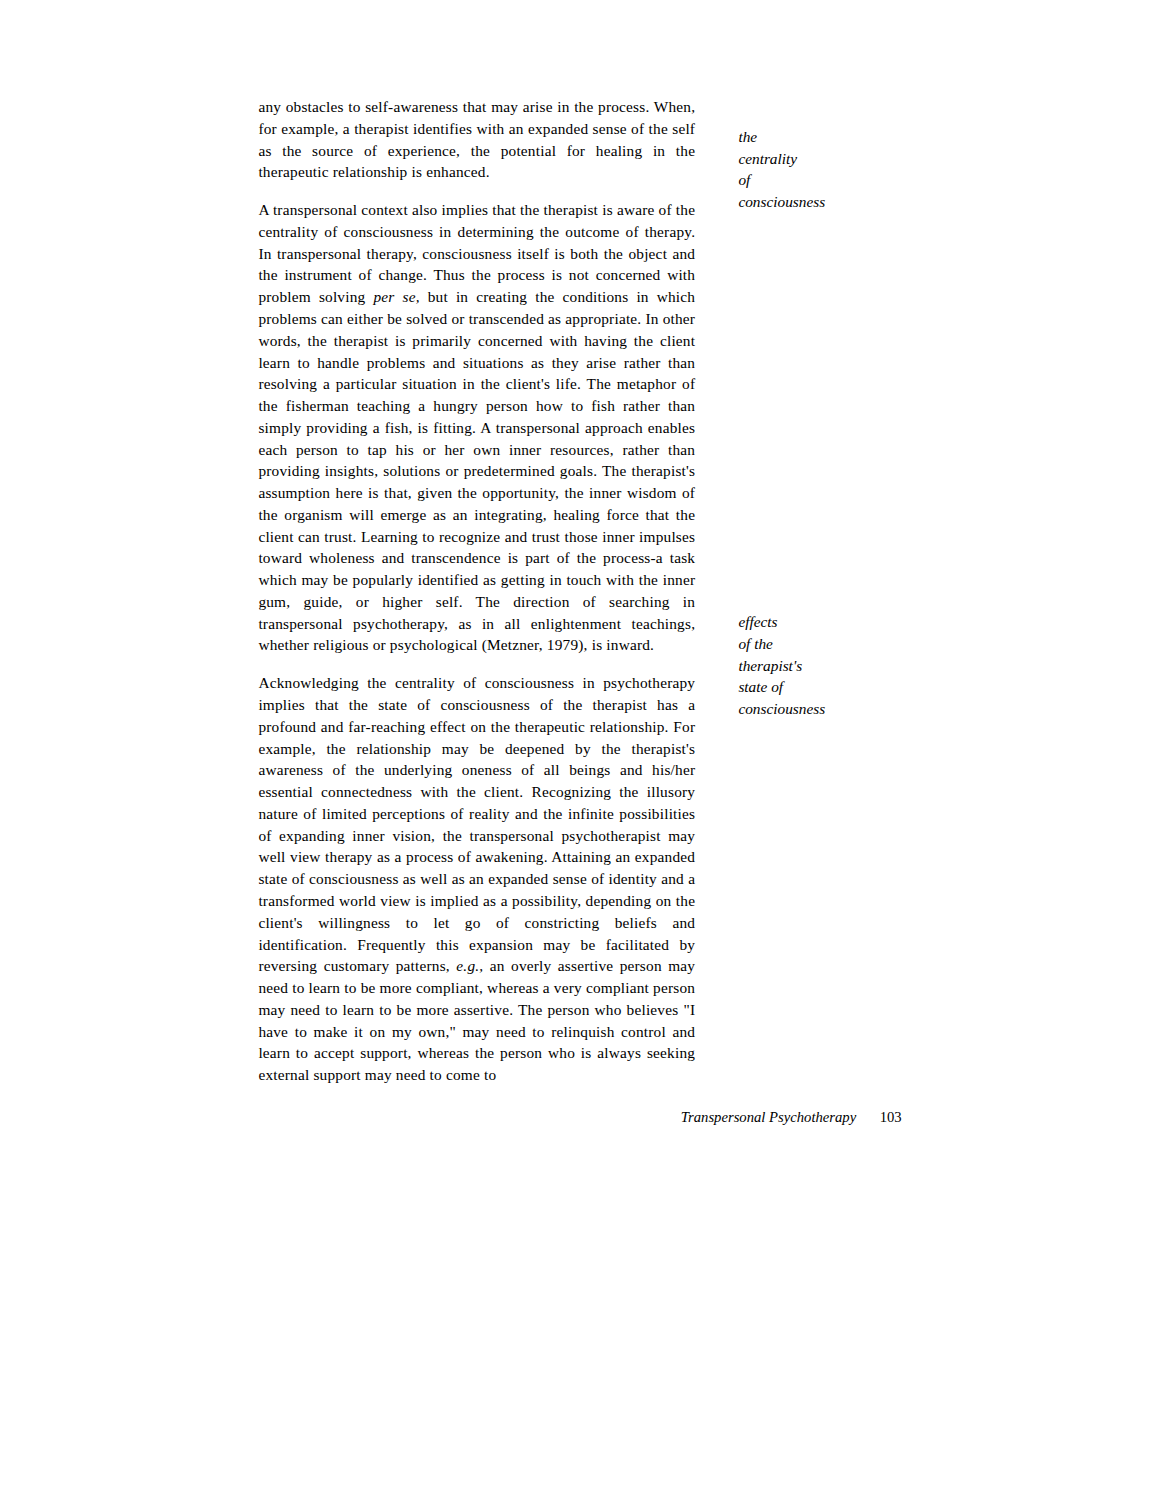any obstacles to self-awareness that may arise in the process. When, for example, a therapist identifies with an expanded sense of the self as the source of experience, the potential for healing in the therapeutic relationship is enhanced.
A transpersonal context also implies that the therapist is aware of the centrality of consciousness in determining the outcome of therapy. In transpersonal therapy, consciousness itself is both the object and the instrument of change. Thus the process is not concerned with problem solving per se, but in creating the conditions in which problems can either be solved or transcended as appropriate. In other words, the therapist is primarily concerned with having the client learn to handle problems and situations as they arise rather than resolving a particular situation in the client's life. The metaphor of the fisherman teaching a hungry person how to fish rather than simply providing a fish, is fitting. A transpersonal approach enables each person to tap his or her own inner resources, rather than providing insights, solutions or predetermined goals. The therapist's assumption here is that, given the opportunity, the inner wisdom of the organism will emerge as an integrating, healing force that the client can trust. Learning to recognize and trust those inner impulses toward wholeness and transcendence is part of the process-a task which may be popularly identified as getting in touch with the inner gum, guide, or higher self. The direction of searching in transpersonal psychotherapy, as in all enlightenment teachings, whether religious or psychological (Metzner, 1979), is inward.
Acknowledging the centrality of consciousness in psychotherapy implies that the state of consciousness of the therapist has a profound and far-reaching effect on the therapeutic relationship. For example, the relationship may be deepened by the therapist's awareness of the underlying oneness of all beings and his/her essential connectedness with the client. Recognizing the illusory nature of limited perceptions of reality and the infinite possibilities of expanding inner vision, the transpersonal psychotherapist may well view therapy as a process of awakening. Attaining an expanded state of consciousness as well as an expanded sense of identity and a transformed world view is implied as a possibility, depending on the client's willingness to let go of constricting beliefs and identification. Frequently this expansion may be facilitated by reversing customary patterns, e.g., an overly assertive person may need to learn to be more compliant, whereas a very compliant person may need to learn to be more assertive. The person who believes "I have to make it on my own," may need to relinquish control and learn to accept support, whereas the person who is always seeking external support may need to come to
the
centrality
of
consciousness
effects
of the
therapist's
state of
consciousness
Transpersonal Psychotherapy103